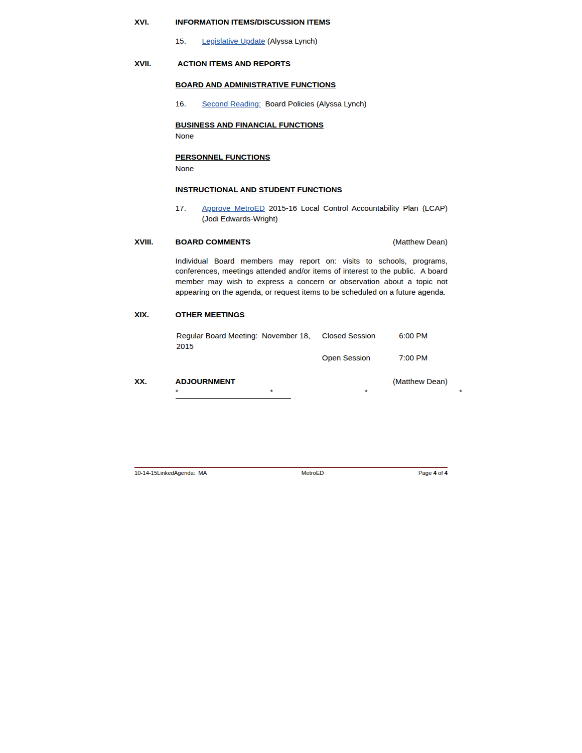XVI.
INFORMATION ITEMS/DISCUSSION ITEMS
15.
Legislative Update (Alyssa Lynch)
XVII.
ACTION ITEMS AND REPORTS
BOARD AND ADMINISTRATIVE FUNCTIONS
16.
Second Reading: Board Policies (Alyssa Lynch)
BUSINESS AND FINANCIAL FUNCTIONS
None
PERSONNEL FUNCTIONS
None
INSTRUCTIONAL AND STUDENT FUNCTIONS
17.
Approve MetroED 2015-16 Local Control Accountability Plan (LCAP) (Jodi Edwards-Wright)
XVIII.
BOARD COMMENTS (Matthew Dean)
Individual Board members may report on: visits to schools, programs, conferences, meetings attended and/or items of interest to the public. A board member may wish to express a concern or observation about a topic not appearing on the agenda, or request items to be scheduled on a future agenda.
XIX.
OTHER MEETINGS
| Regular Board Meeting: November 18, 2015 | Closed Session | 6:00 PM |
| | Open Session | 7:00 PM |
XX.
ADJOURNMENT (Matthew Dean)
* * * *
10-14-15LinkedAgenda: MA
MetroED
Page 4 of 4